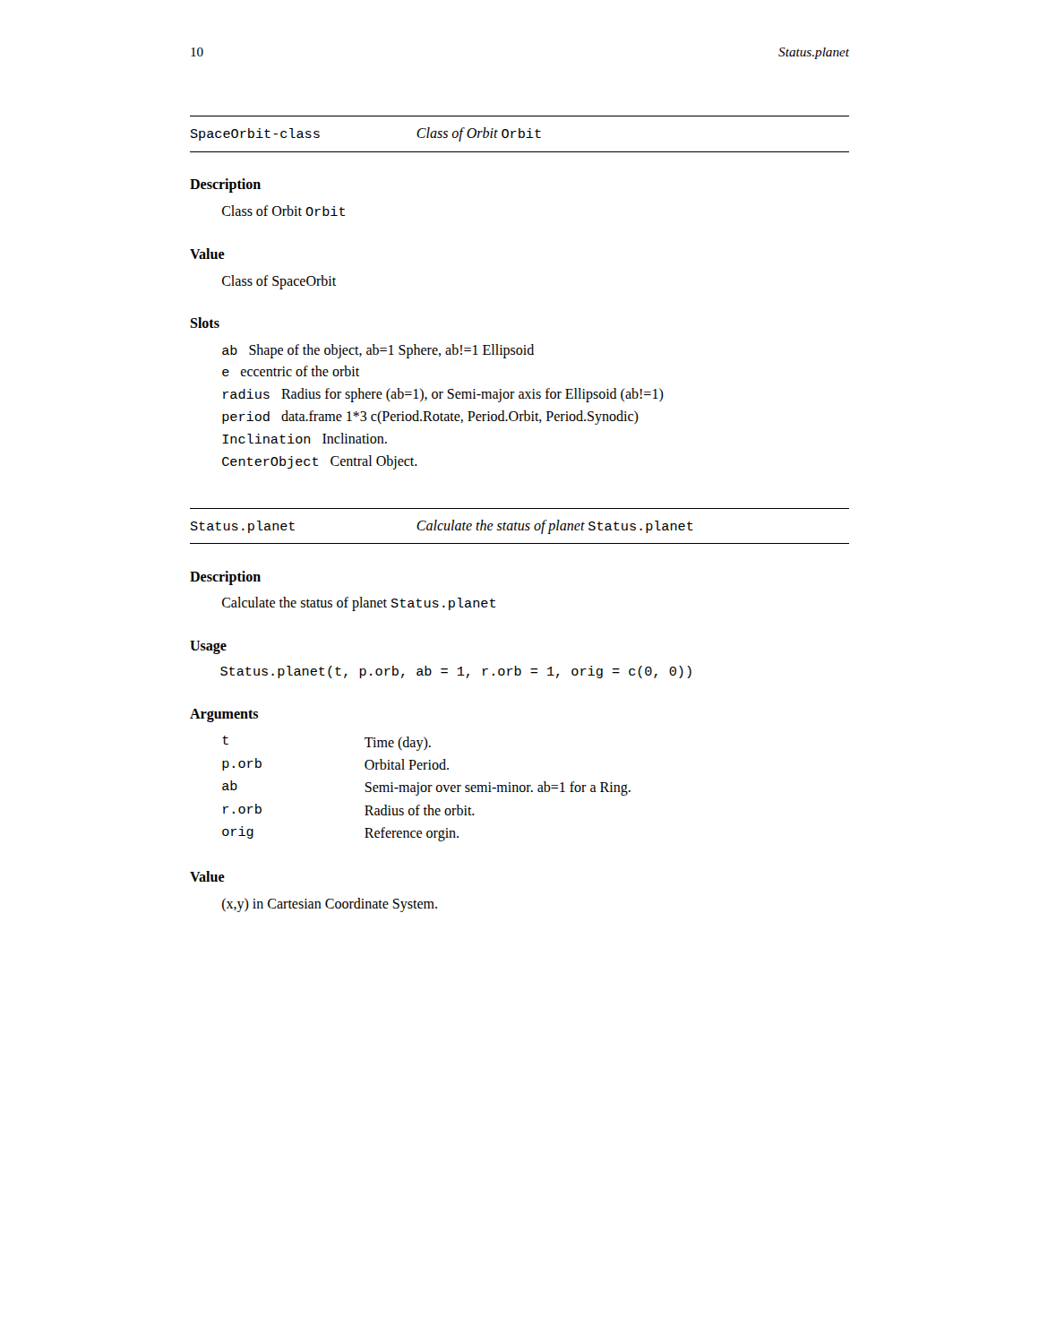10 Status.planet
SpaceOrbit-class Class of Orbit Orbit
Description
Class of Orbit Orbit
Value
Class of SpaceOrbit
Slots
ab
Shape of the object, ab=1 Sphere, ab!=1 Ellipsoid
e
eccentric of the orbit
radius
Radius for sphere (ab=1), or Semi-major axis for Ellipsoid (ab!=1)
period
data.frame 1*3 c(Period.Rotate, Period.Orbit, Period.Synodic)
Inclination
Inclination.
CenterObject
Central Object.
Status.planet Calculate the status of planet Status.planet
Description
Calculate the status of planet Status.planet
Usage
Status.planet(t, p.orb, ab = 1, r.orb = 1, orig = c(0, 0))
Arguments
| t | Time (day). |
| p.orb | Orbital Period. |
| ab | Semi-major over semi-minor. ab=1 for a Ring. |
| r.orb | Radius of the orbit. |
| orig | Reference orgin. |
Value
(x,y) in Cartesian Coordinate System.